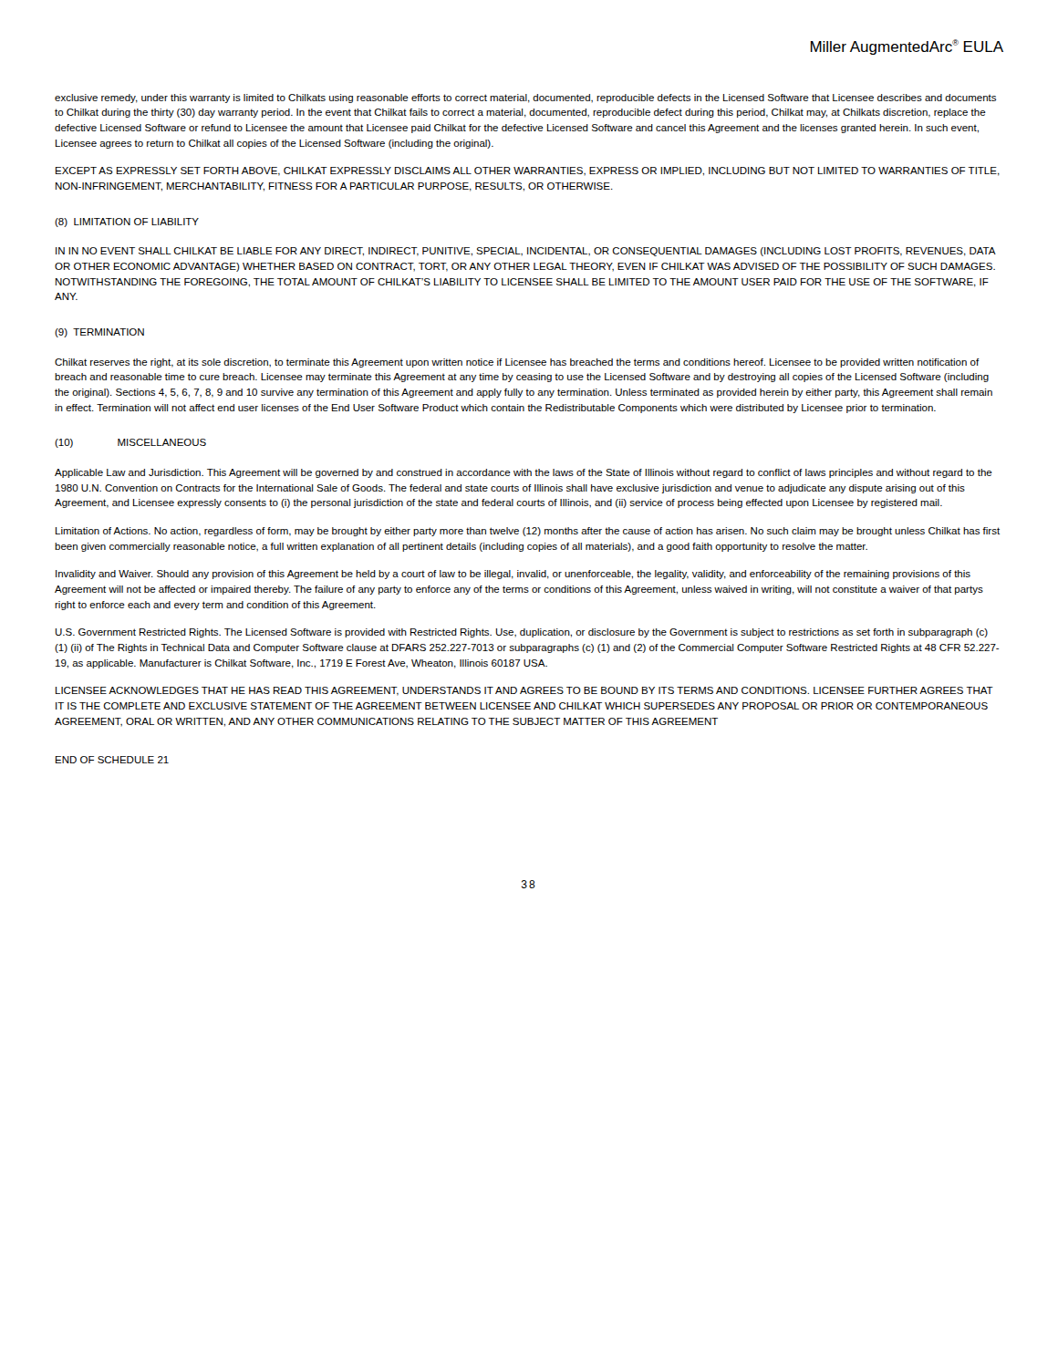Miller AugmentedArc® EULA
exclusive remedy, under this warranty is limited to Chilkats using reasonable efforts to correct material, documented, reproducible defects in the Licensed Software that Licensee describes and documents to Chilkat during the thirty (30) day warranty period. In the event that Chilkat fails to correct a material, documented, reproducible defect during this period, Chilkat may, at Chilkats discretion, replace the defective Licensed Software or refund to Licensee the amount that Licensee paid Chilkat for the defective Licensed Software and cancel this Agreement and the licenses granted herein. In such event, Licensee agrees to return to Chilkat all copies of the Licensed Software (including the original).
EXCEPT AS EXPRESSLY SET FORTH ABOVE, CHILKAT EXPRESSLY DISCLAIMS ALL OTHER WARRANTIES, EXPRESS OR IMPLIED, INCLUDING BUT NOT LIMITED TO WARRANTIES OF TITLE, NON-INFRINGEMENT, MERCHANTABILITY, FITNESS FOR A PARTICULAR PURPOSE, RESULTS, OR OTHERWISE.
(8) LIMITATION OF LIABILITY
IN IN NO EVENT SHALL CHILKAT BE LIABLE FOR ANY DIRECT, INDIRECT, PUNITIVE, SPECIAL, INCIDENTAL, OR CONSEQUENTIAL DAMAGES (INCLUDING LOST PROFITS, REVENUES, DATA OR OTHER ECONOMIC ADVANTAGE) WHETHER BASED ON CONTRACT, TORT, OR ANY OTHER LEGAL THEORY, EVEN IF CHILKAT WAS ADVISED OF THE POSSIBILITY OF SUCH DAMAGES. NOTWITHSTANDING THE FOREGOING, THE TOTAL AMOUNT OF CHILKAT’S LIABILITY TO LICENSEE SHALL BE LIMITED TO THE AMOUNT USER PAID FOR THE USE OF THE SOFTWARE, IF ANY.
(9) TERMINATION
Chilkat reserves the right, at its sole discretion, to terminate this Agreement upon written notice if Licensee has breached the terms and conditions hereof. Licensee to be provided written notification of breach and reasonable time to cure breach. Licensee may terminate this Agreement at any time by ceasing to use the Licensed Software and by destroying all copies of the Licensed Software (including the original). Sections 4, 5, 6, 7, 8, 9 and 10 survive any termination of this Agreement and apply fully to any termination. Unless terminated as provided herein by either party, this Agreement shall remain in effect. Termination will not affect end user licenses of the End User Software Product which contain the Redistributable Components which were distributed by Licensee prior to termination.
(10)MISCELLANEOUS
Applicable Law and Jurisdiction. This Agreement will be governed by and construed in accordance with the laws of the State of Illinois without regard to conflict of laws principles and without regard to the 1980 U.N. Convention on Contracts for the International Sale of Goods. The federal and state courts of Illinois shall have exclusive jurisdiction and venue to adjudicate any dispute arising out of this Agreement, and Licensee expressly consents to (i) the personal jurisdiction of the state and federal courts of Illinois, and (ii) service of process being effected upon Licensee by registered mail.
Limitation of Actions. No action, regardless of form, may be brought by either party more than twelve (12) months after the cause of action has arisen. No such claim may be brought unless Chilkat has first been given commercially reasonable notice, a full written explanation of all pertinent details (including copies of all materials), and a good faith opportunity to resolve the matter.
Invalidity and Waiver. Should any provision of this Agreement be held by a court of law to be illegal, invalid, or unenforceable, the legality, validity, and enforceability of the remaining provisions of this Agreement will not be affected or impaired thereby. The failure of any party to enforce any of the terms or conditions of this Agreement, unless waived in writing, will not constitute a waiver of that partys right to enforce each and every term and condition of this Agreement.
U.S. Government Restricted Rights. The Licensed Software is provided with Restricted Rights. Use, duplication, or disclosure by the Government is subject to restrictions as set forth in subparagraph (c) (1) (ii) of The Rights in Technical Data and Computer Software clause at DFARS 252.227-7013 or subparagraphs (c) (1) and (2) of the Commercial Computer Software Restricted Rights at 48 CFR 52.227-19, as applicable. Manufacturer is Chilkat Software, Inc., 1719 E Forest Ave, Wheaton, Illinois 60187 USA.
LICENSEE ACKNOWLEDGES THAT HE HAS READ THIS AGREEMENT, UNDERSTANDS IT AND AGREES TO BE BOUND BY ITS TERMS AND CONDITIONS. LICENSEE FURTHER AGREES THAT IT IS THE COMPLETE AND EXCLUSIVE STATEMENT OF THE AGREEMENT BETWEEN LICENSEE AND CHILKAT WHICH SUPERSEDES ANY PROPOSAL OR PRIOR OR CONTEMPORANEOUS AGREEMENT, ORAL OR WRITTEN, AND ANY OTHER COMMUNICATIONS RELATING TO THE SUBJECT MATTER OF THIS AGREEMENT
END OF SCHEDULE 21
38